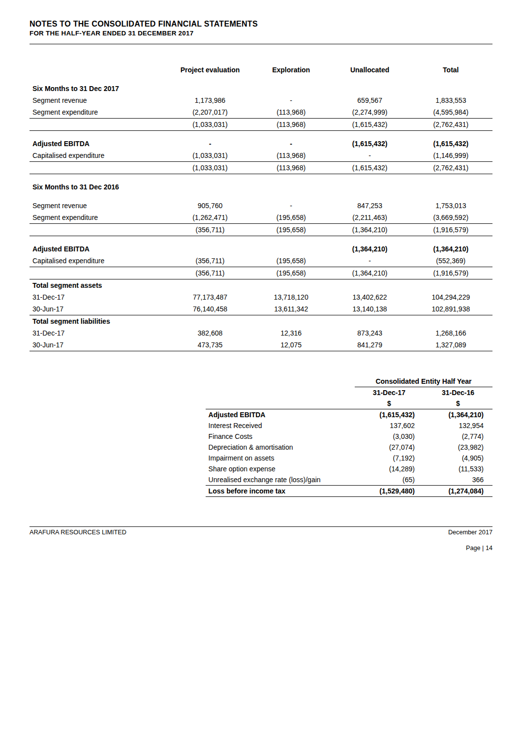NOTES TO THE CONSOLIDATED FINANCIAL STATEMENTS
FOR THE HALF-YEAR ENDED 31 DECEMBER 2017
| | Project evaluation | Exploration | Unallocated | Total |
| --- | --- | --- | --- | --- |
| Six Months to 31 Dec 2017 | | | | |
| Segment revenue | 1,173,986 | - | 659,567 | 1,833,553 |
| Segment expenditure | (2,207,017) | (113,968) | (2,274,999) | (4,595,984) |
| | (1,033,031) | (113,968) | (1,615,432) | (2,762,431) |
| Adjusted EBITDA | - | - | (1,615,432) | (1,615,432) |
| Capitalised expenditure | (1,033,031) | (113,968) | - | (1,146,999) |
| | (1,033,031) | (113,968) | (1,615,432) | (2,762,431) |
| Six Months to 31 Dec 2016 | | | | |
| Segment revenue | 905,760 | - | 847,253 | 1,753,013 |
| Segment expenditure | (1,262,471) | (195,658) | (2,211,463) | (3,669,592) |
| | (356,711) | (195,658) | (1,364,210) | (1,916,579) |
| Adjusted EBITDA | | | (1,364,210) | (1,364,210) |
| Capitalised expenditure | (356,711) | (195,658) | - | (552,369) |
| | (356,711) | (195,658) | (1,364,210) | (1,916,579) |
| Total segment assets | | | | |
| 31-Dec-17 | 77,173,487 | 13,718,120 | 13,402,622 | 104,294,229 |
| 30-Jun-17 | 76,140,458 | 13,611,342 | 13,140,138 | 102,891,938 |
| Total segment liabilities | | | | |
| 31-Dec-17 | 382,608 | 12,316 | 873,243 | 1,268,166 |
| 30-Jun-17 | 473,735 | 12,075 | 841,279 | 1,327,089 |
| | Consolidated Entity Half Year |
| --- | --- |
| | 31-Dec-17 | 31-Dec-16 |
| | $ | $ |
| Adjusted EBITDA | (1,615,432) | (1,364,210) |
| Interest Received | 137,602 | 132,954 |
| Finance Costs | (3,030) | (2,774) |
| Depreciation & amortisation | (27,074) | (23,982) |
| Impairment on assets | (7,192) | (4,905) |
| Share option expense | (14,289) | (11,533) |
| Unrealised exchange rate (loss)/gain | (65) | 366 |
| Loss before income tax | (1,529,480) | (1,274,084) |
ARAFURA RESOURCES LIMITED December 2017
Page | 14